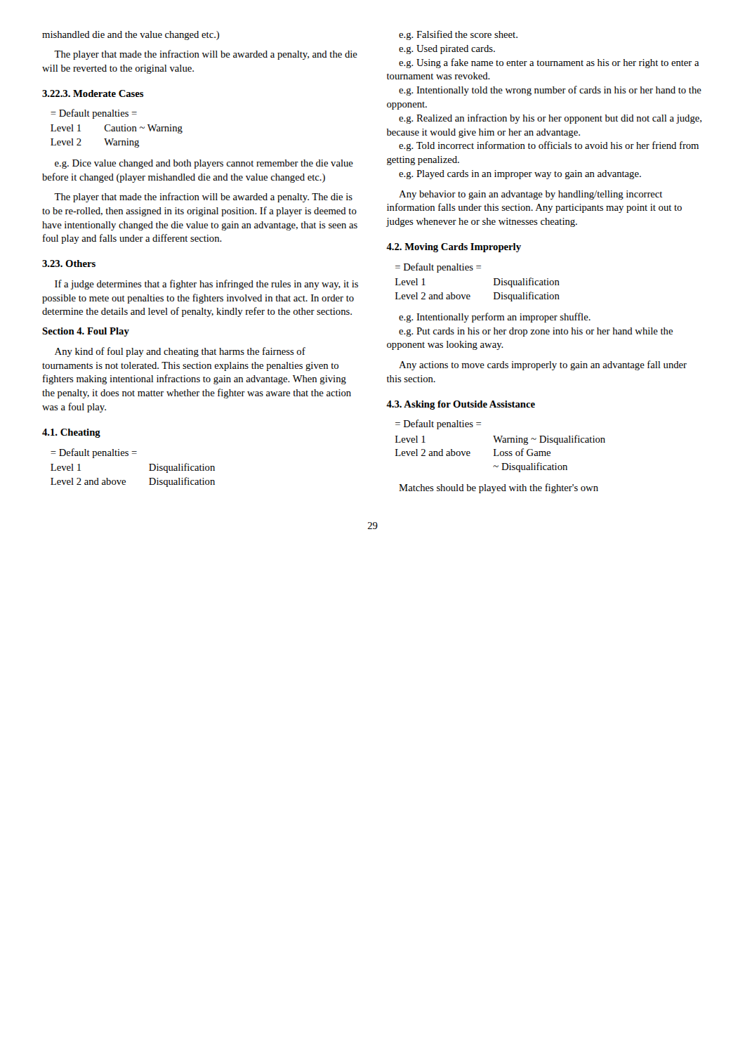mishandled die and the value changed etc.)
The player that made the infraction will be awarded a penalty, and the die will be reverted to the original value.
3.22.3. Moderate Cases
= Default penalties =
| Level 1 | Caution ~ Warning |
| Level 2 | Warning |
e.g. Dice value changed and both players cannot remember the die value before it changed (player mishandled die and the value changed etc.)
The player that made the infraction will be awarded a penalty. The die is to be re-rolled, then assigned in its original position. If a player is deemed to have intentionally changed the die value to gain an advantage, that is seen as foul play and falls under a different section.
3.23. Others
If a judge determines that a fighter has infringed the rules in any way, it is possible to mete out penalties to the fighters involved in that act. In order to determine the details and level of penalty, kindly refer to the other sections.
Section 4. Foul Play
Any kind of foul play and cheating that harms the fairness of tournaments is not tolerated. This section explains the penalties given to fighters making intentional infractions to gain an advantage. When giving the penalty, it does not matter whether the fighter was aware that the action was a foul play.
4.1. Cheating
= Default penalties =
| Level 1 | Disqualification |
| Level 2 and above | Disqualification |
e.g. Falsified the score sheet.
e.g. Used pirated cards.
e.g. Using a fake name to enter a tournament as his or her right to enter a tournament was revoked.
e.g. Intentionally told the wrong number of cards in his or her hand to the opponent.
e.g. Realized an infraction by his or her opponent but did not call a judge, because it would give him or her an advantage.
e.g. Told incorrect information to officials to avoid his or her friend from getting penalized.
e.g. Played cards in an improper way to gain an advantage.
Any behavior to gain an advantage by handling/telling incorrect information falls under this section. Any participants may point it out to judges whenever he or she witnesses cheating.
4.2. Moving Cards Improperly
= Default penalties =
| Level 1 | Disqualification |
| Level 2 and above | Disqualification |
e.g. Intentionally perform an improper shuffle.
e.g. Put cards in his or her drop zone into his or her hand while the opponent was looking away.
Any actions to move cards improperly to gain an advantage fall under this section.
4.3. Asking for Outside Assistance
= Default penalties =
| Level 1 | Warning ~ Disqualification |
| Level 2 and above | Loss of Game ~ Disqualification |
Matches should be played with the fighter's own
29